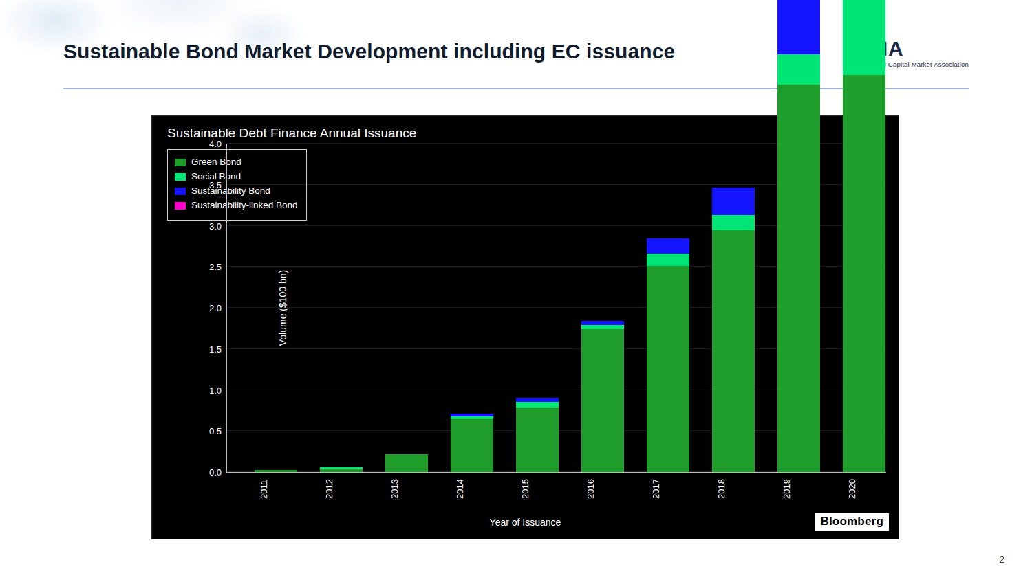Sustainable Bond Market Development including EC issuance
ICMA
International Capital Market Association
Sustainable Debt Finance Annual Issuance
Green Bond
Social Bond
Sustainability Bond
Sustainability-linked Bond
Volume ($100 bn)
0.0
0.5
1.0
1.5
2.0
2.5
3.0
3.5
4.0
2011 2012 2013 2014 2015 2016 2017 2018 2019 2020
Year of Issuance
Bloomberg
2